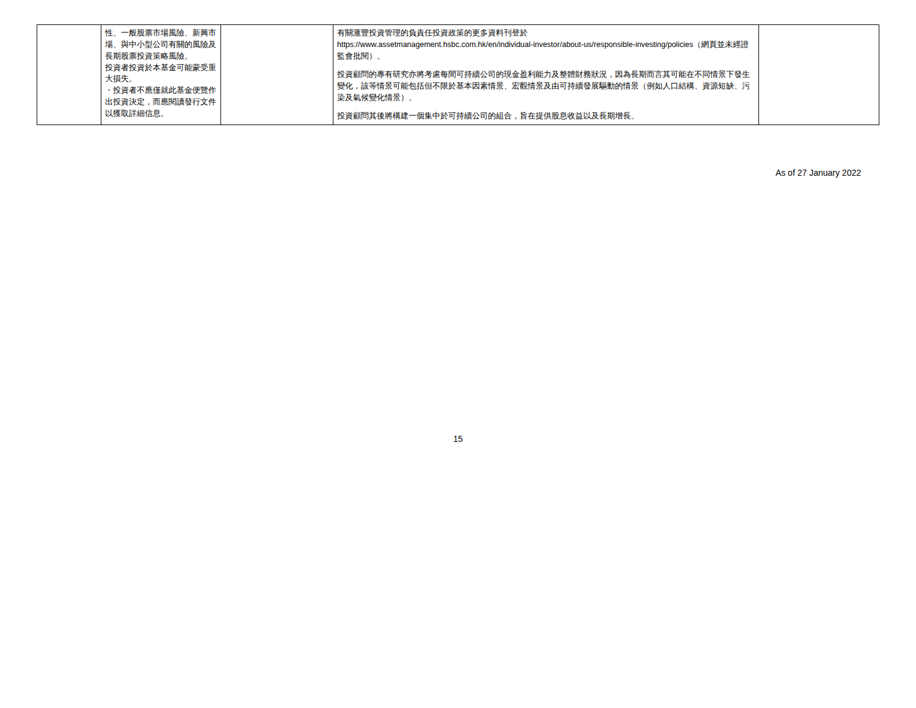| | 性、一般股票市場風險、新興市場、與中小型公司有關的風險及長期股票投資策略風險。 投資者投資於本基金可能蒙受重大損失。 ・投資者不應僅就此基金便覽作出投資決定，而應閱讀發行文件以獲取詳細信息。 | | 有關滙豐投資管理的負責任投資政策的更多資料刊登於 https://www.assetmanagement.hsbc.com.hk/en/individual-investor/about-us/responsible-investing/policies （網頁並未經證監會批閱）。 投資顧問的專有研究亦將考慮每間可持續公司的現金盈利能力及整體財務狀況，因為長期而言其可能在不同情景下發生變化，該等情景可能包括但不限於基本因素情景、宏觀情景及由可持續發展驅動的情景（例如人口結構、資源短缺、污染及氣候變化情景）。 投資顧問其後將構建一個集中於可持續公司的組合，旨在提供股息收益以及長期增長。 | |
As of 27 January 2022
15